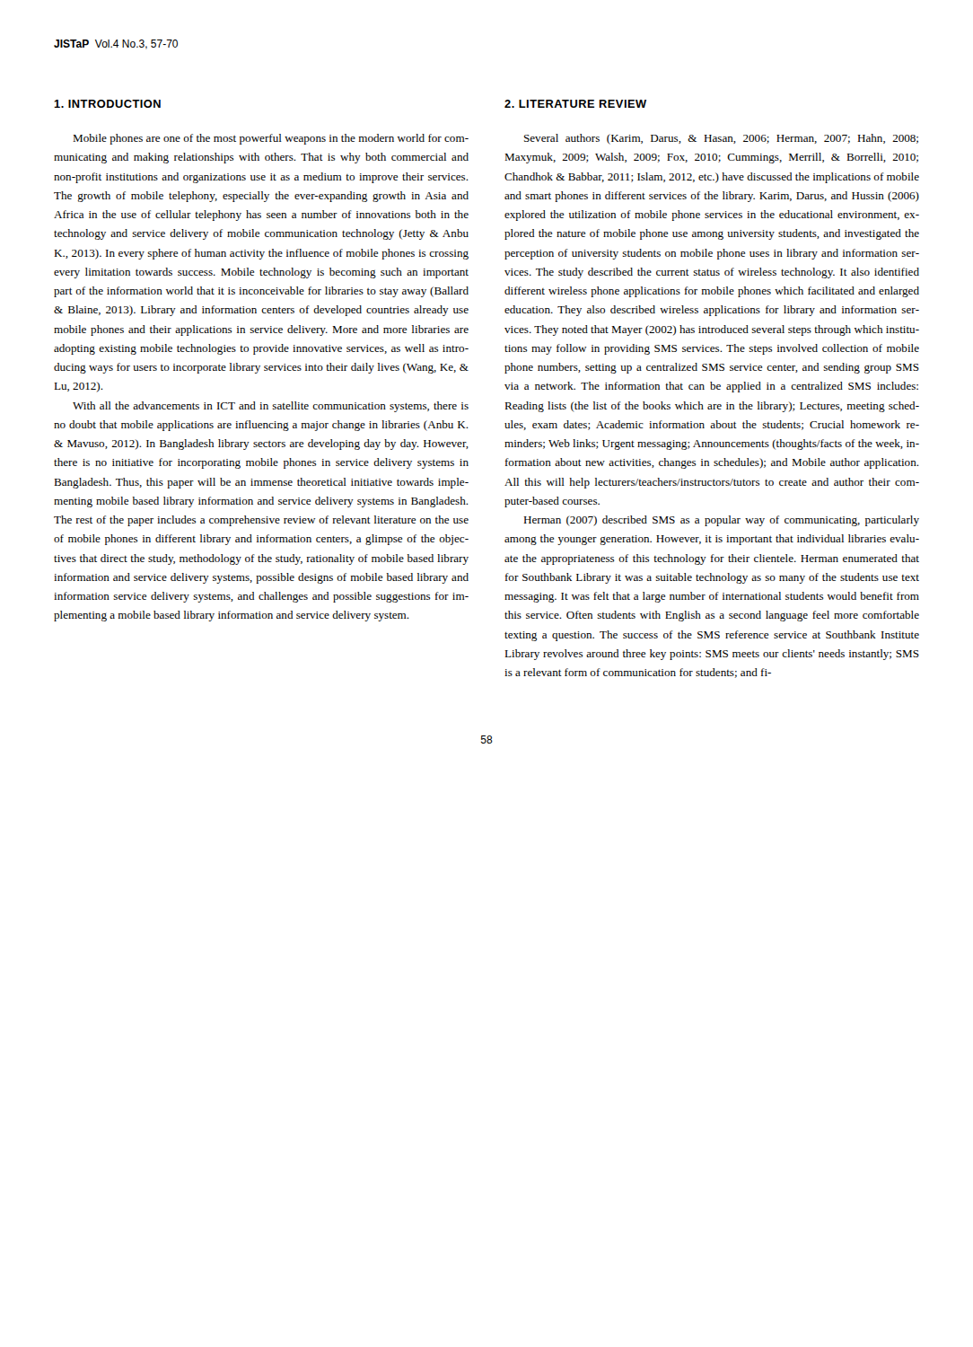JISTaP Vol.4 No.3, 57-70
1. Introduction
Mobile phones are one of the most powerful weapons in the modern world for communicating and making relationships with others. That is why both commercial and non-profit institutions and organizations use it as a medium to improve their services. The growth of mobile telephony, especially the ever-expanding growth in Asia and Africa in the use of cellular telephony has seen a number of innovations both in the technology and service delivery of mobile communication technology (Jetty & Anbu K., 2013). In every sphere of human activity the influence of mobile phones is crossing every limitation towards success. Mobile technology is becoming such an important part of the information world that it is inconceivable for libraries to stay away (Ballard & Blaine, 2013). Library and information centers of developed countries already use mobile phones and their applications in service delivery. More and more libraries are adopting existing mobile technologies to provide innovative services, as well as introducing ways for users to incorporate library services into their daily lives (Wang, Ke, & Lu, 2012).
With all the advancements in ICT and in satellite communication systems, there is no doubt that mobile applications are influencing a major change in libraries (Anbu K. & Mavuso, 2012). In Bangladesh library sectors are developing day by day. However, there is no initiative for incorporating mobile phones in service delivery systems in Bangladesh. Thus, this paper will be an immense theoretical initiative towards implementing mobile based library information and service delivery systems in Bangladesh. The rest of the paper includes a comprehensive review of relevant literature on the use of mobile phones in different library and information centers, a glimpse of the objectives that direct the study, methodology of the study, rationality of mobile based library information and service delivery systems, possible designs of mobile based library and information service delivery systems, and challenges and possible suggestions for implementing a mobile based library information and service delivery system.
2. Literature Review
Several authors (Karim, Darus, & Hasan, 2006; Herman, 2007; Hahn, 2008; Maxymuk, 2009; Walsh, 2009; Fox, 2010; Cummings, Merrill, & Borrelli, 2010; Chandhok & Babbar, 2011; Islam, 2012, etc.) have discussed the implications of mobile and smart phones in different services of the library. Karim, Darus, and Hussin (2006) explored the utilization of mobile phone services in the educational environment, explored the nature of mobile phone use among university students, and investigated the perception of university students on mobile phone uses in library and information services. The study described the current status of wireless technology. It also identified different wireless phone applications for mobile phones which facilitated and enlarged education. They also described wireless applications for library and information services. They noted that Mayer (2002) has introduced several steps through which institutions may follow in providing SMS services. The steps involved collection of mobile phone numbers, setting up a centralized SMS service center, and sending group SMS via a network. The information that can be applied in a centralized SMS includes: Reading lists (the list of the books which are in the library); Lectures, meeting schedules, exam dates; Academic information about the students; Crucial homework reminders; Web links; Urgent messaging; Announcements (thoughts/facts of the week, information about new activities, changes in schedules); and Mobile author application. All this will help lecturers/teachers/instructors/tutors to create and author their computer-based courses.
Herman (2007) described SMS as a popular way of communicating, particularly among the younger generation. However, it is important that individual libraries evaluate the appropriateness of this technology for their clientele. Herman enumerated that for Southbank Library it was a suitable technology as so many of the students use text messaging. It was felt that a large number of international students would benefit from this service. Often students with English as a second language feel more comfortable texting a question. The success of the SMS reference service at Southbank Institute Library revolves around three key points: SMS meets our clients' needs instantly; SMS is a relevant form of communication for students; and fi-
58